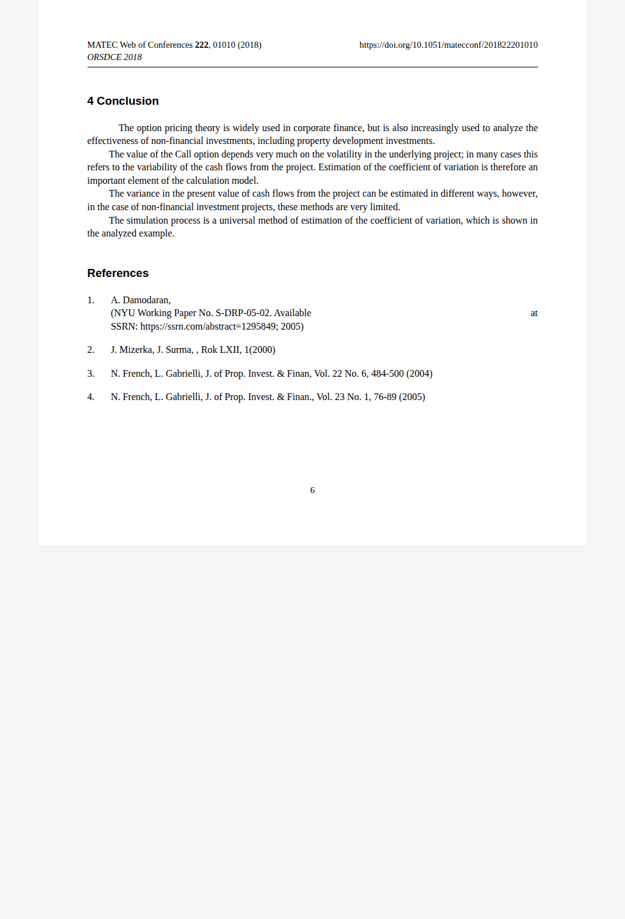MATEC Web of Conferences 222, 01010 (2018) ORSDCE 2018
https://doi.org/10.1051/matecconf/201822201010
4 Conclusion
The option pricing theory is widely used in corporate finance, but is also increasingly used to analyze the effectiveness of non-financial investments, including property development investments.
The value of the Call option depends very much on the volatility in the underlying project; in many cases this refers to the variability of the cash flows from the project. Estimation of the coefficient of variation is therefore an important element of the calculation model.
The variance in the present value of cash flows from the project can be estimated in different ways, however, in the case of non-financial investment projects, these methods are very limited.
The simulation process is a universal method of estimation of the coefficient of variation, which is shown in the analyzed example.
References
A. Damodaran, (NYU Working Paper No. S-DRP-05-02. Available at SSRN: https://ssrn.com/abstract=1295849; 2005)
J. Mizerka, J. Surma, , Rok LXII, 1(2000)
N. French, L. Gabrielli, J. of Prop. Invest. & Finan, Vol. 22 No. 6, 484-500 (2004)
N. French, L. Gabrielli, J. of Prop. Invest. & Finan., Vol. 23 No. 1, 76-89 (2005)
6